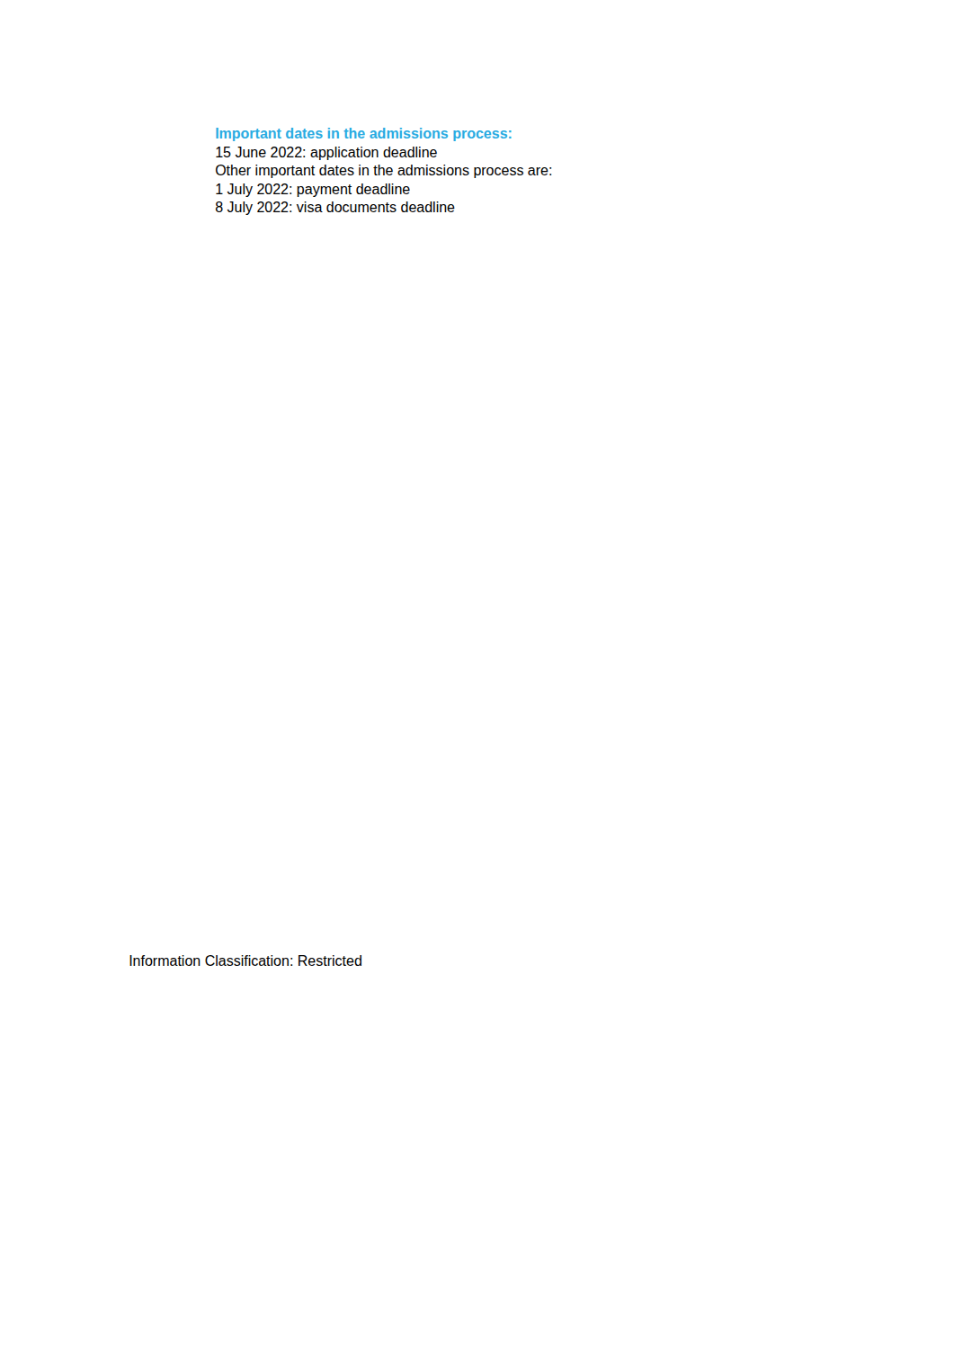Important dates in the admissions process:
15 June 2022: application deadline
Other important dates in the admissions process are:
1 July 2022: payment deadline
8 July 2022: visa documents deadline
Information Classification: Restricted